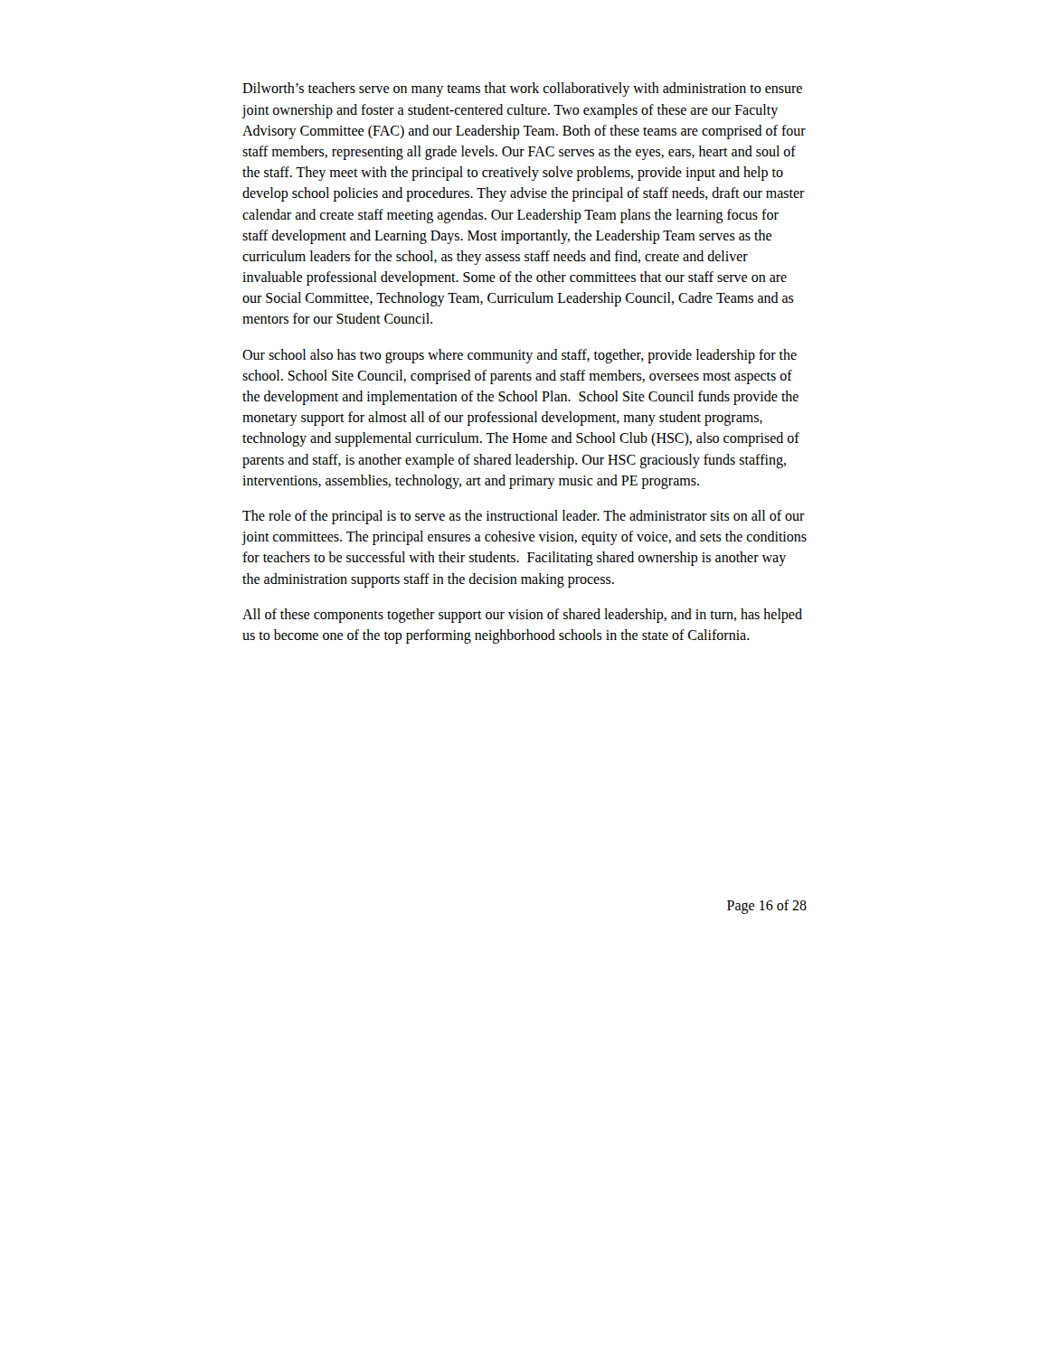Dilworth’s teachers serve on many teams that work collaboratively with administration to ensure joint ownership and foster a student-centered culture. Two examples of these are our Faculty Advisory Committee (FAC) and our Leadership Team. Both of these teams are comprised of four staff members, representing all grade levels. Our FAC serves as the eyes, ears, heart and soul of the staff. They meet with the principal to creatively solve problems, provide input and help to develop school policies and procedures. They advise the principal of staff needs, draft our master calendar and create staff meeting agendas. Our Leadership Team plans the learning focus for staff development and Learning Days. Most importantly, the Leadership Team serves as the curriculum leaders for the school, as they assess staff needs and find, create and deliver invaluable professional development. Some of the other committees that our staff serve on are our Social Committee, Technology Team, Curriculum Leadership Council, Cadre Teams and as mentors for our Student Council.
Our school also has two groups where community and staff, together, provide leadership for the school. School Site Council, comprised of parents and staff members, oversees most aspects of the development and implementation of the School Plan. School Site Council funds provide the monetary support for almost all of our professional development, many student programs, technology and supplemental curriculum. The Home and School Club (HSC), also comprised of parents and staff, is another example of shared leadership. Our HSC graciously funds staffing, interventions, assemblies, technology, art and primary music and PE programs.
The role of the principal is to serve as the instructional leader. The administrator sits on all of our joint committees. The principal ensures a cohesive vision, equity of voice, and sets the conditions for teachers to be successful with their students. Facilitating shared ownership is another way the administration supports staff in the decision making process.
All of these components together support our vision of shared leadership, and in turn, has helped us to become one of the top performing neighborhood schools in the state of California.
Page 16 of 28